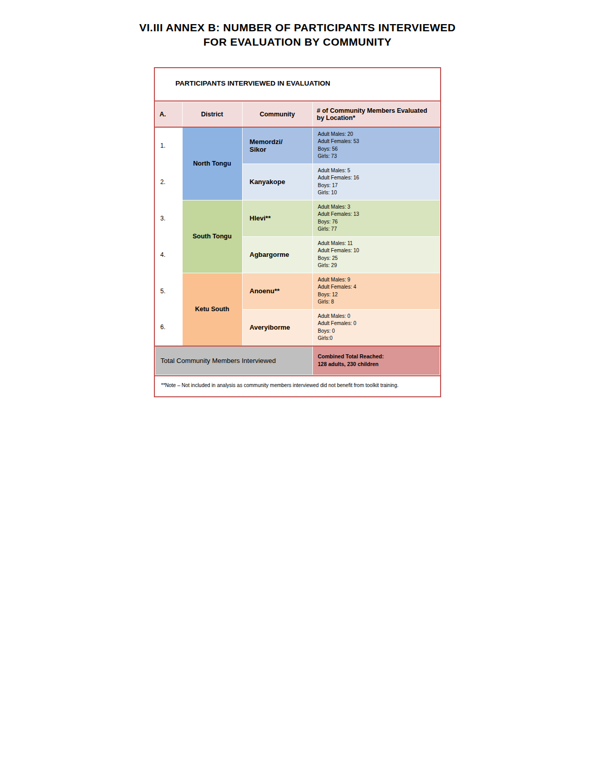VI.III Annex B: Number of Participants Interviewed
for Evaluation by Community
PARTICIPANTS INTERVIEWED IN EVALUATION
| A. | District | Community | # of Community Members Evaluated by Location* |
| --- | --- | --- | --- |
| 1. | North Tongu | Memordzi/ Sikor | Adult Males: 20 Adult Females: 53 Boys: 56 Girls: 73 |
| 2. | Kanyakope | Adult Males: 5 Adult Females: 16 Boys: 17 Girls: 10 |
| 3. | South Tongu | Hlevi** | Adult Males: 3 Adult Females: 13 Boys: 76 Girls: 77 |
| 4. | Agbargorme | Adult Males: 11 Adult Females: 10 Boys: 25 Girls: 29 |
| 5. | Ketu South | Anoenu** | Adult Males: 9 Adult Females: 4 Boys: 12 Girls: 8 |
| 6. | Averyiborme | Adult Males: 0 Adult Females: 0 Boys: 0 Girls:0 |
| Total Community Members Interviewed | Combined Total Reached: 128 adults, 230 children |
**Note – Not included in analysis as community members interviewed did not benefit from toolkit training.